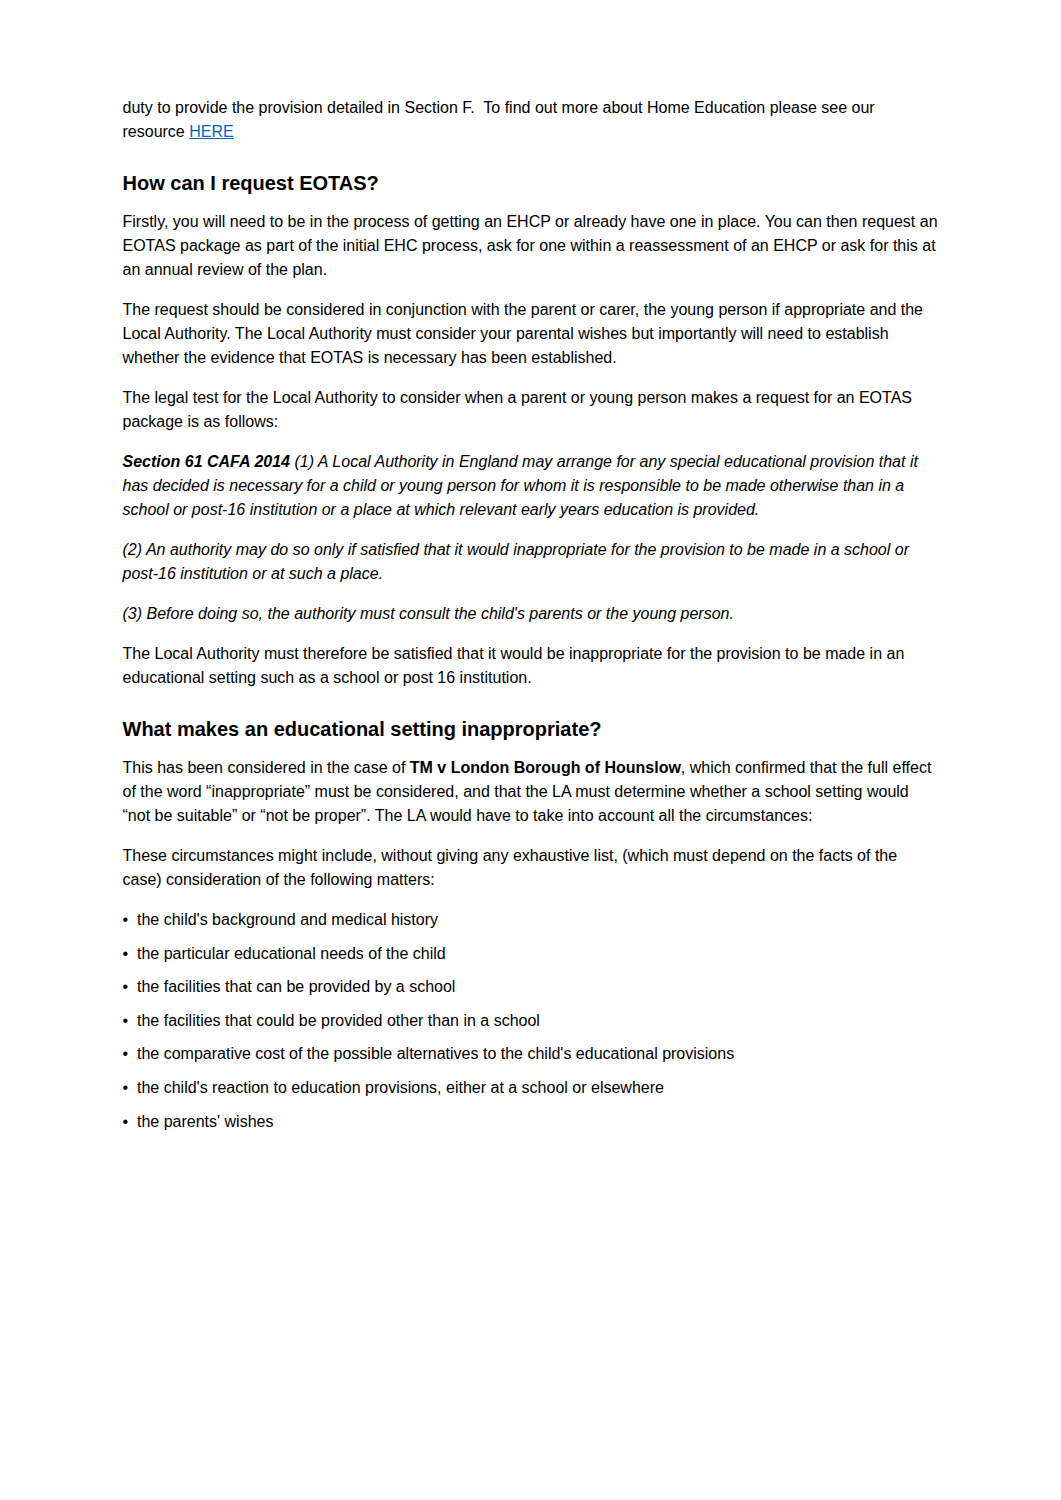duty to provide the provision detailed in Section F. To find out more about Home Education please see our resource HERE
How can I request EOTAS?
Firstly, you will need to be in the process of getting an EHCP or already have one in place. You can then request an EOTAS package as part of the initial EHC process, ask for one within a reassessment of an EHCP or ask for this at an annual review of the plan.
The request should be considered in conjunction with the parent or carer, the young person if appropriate and the Local Authority. The Local Authority must consider your parental wishes but importantly will need to establish whether the evidence that EOTAS is necessary has been established.
The legal test for the Local Authority to consider when a parent or young person makes a request for an EOTAS package is as follows:
Section 61 CAFA 2014 (1) A Local Authority in England may arrange for any special educational provision that it has decided is necessary for a child or young person for whom it is responsible to be made otherwise than in a school or post-16 institution or a place at which relevant early years education is provided.
(2) An authority may do so only if satisfied that it would inappropriate for the provision to be made in a school or post-16 institution or at such a place.
(3) Before doing so, the authority must consult the child's parents or the young person.
The Local Authority must therefore be satisfied that it would be inappropriate for the provision to be made in an educational setting such as a school or post 16 institution.
What makes an educational setting inappropriate?
This has been considered in the case of TM v London Borough of Hounslow, which confirmed that the full effect of the word “inappropriate” must be considered, and that the LA must determine whether a school setting would “not be suitable” or “not be proper”. The LA would have to take into account all the circumstances:
These circumstances might include, without giving any exhaustive list, (which must depend on the facts of the case) consideration of the following matters:
the child's background and medical history
the particular educational needs of the child
the facilities that can be provided by a school
the facilities that could be provided other than in a school
the comparative cost of the possible alternatives to the child's educational provisions
the child's reaction to education provisions, either at a school or elsewhere
the parents' wishes